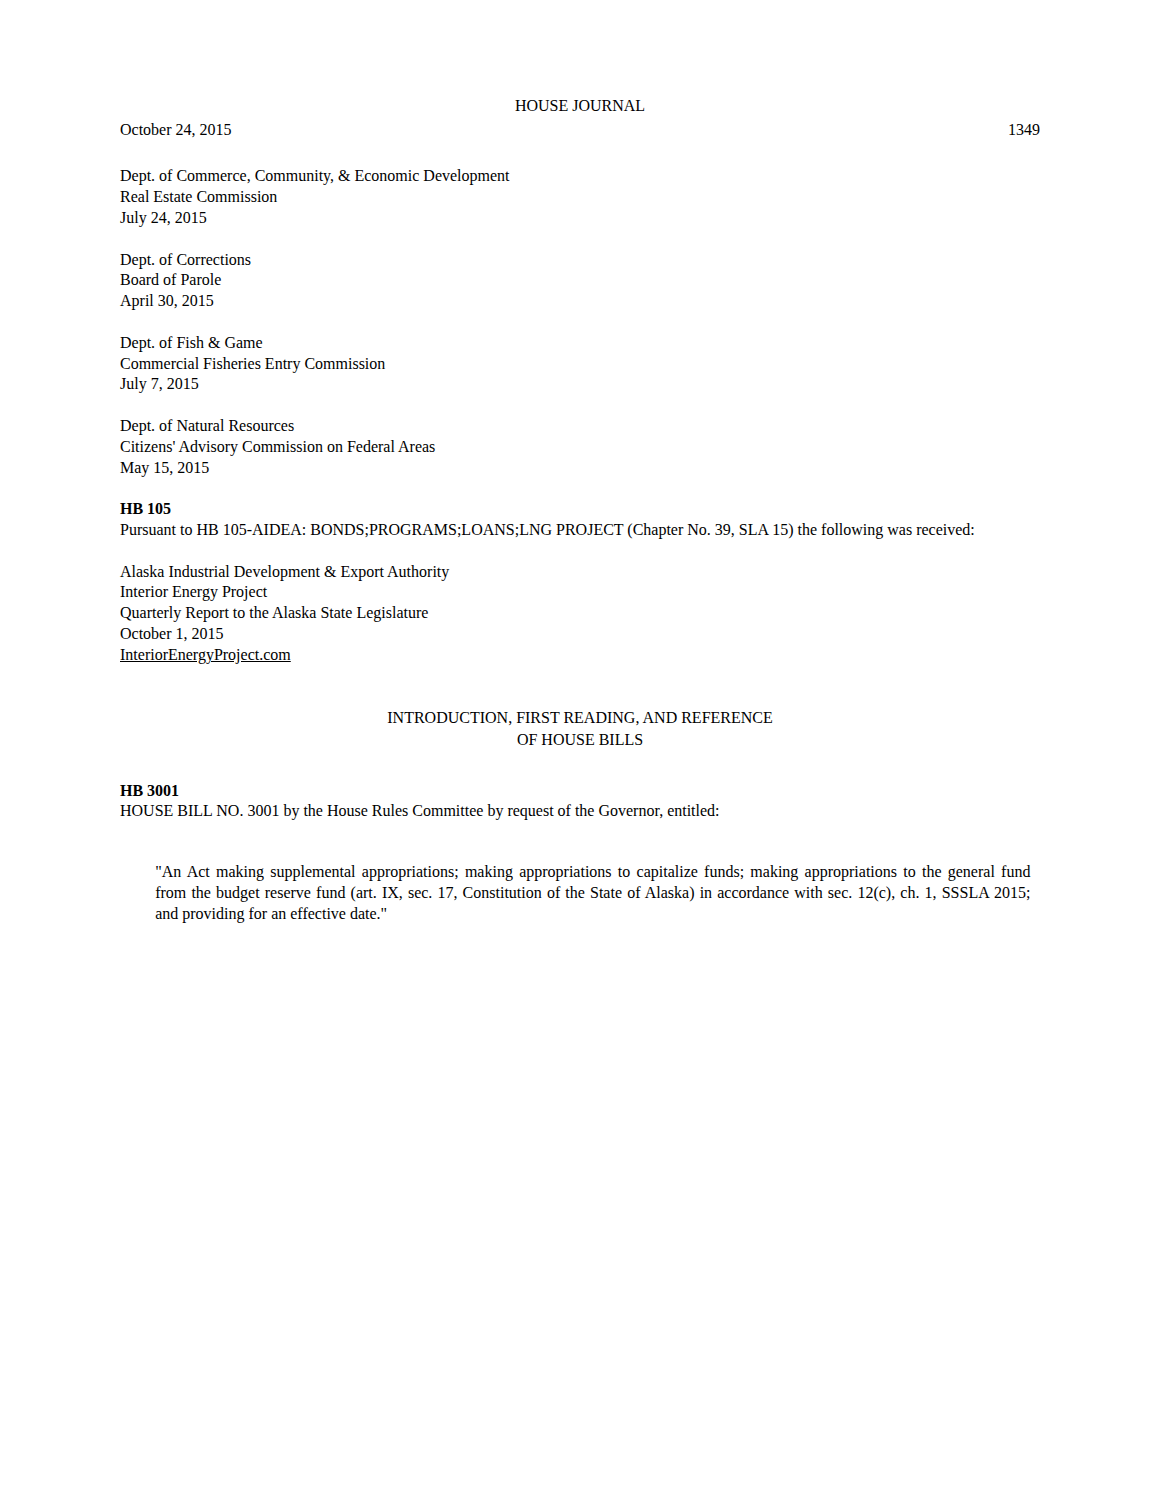HOUSE JOURNAL
October 24, 2015 1349
Dept. of Commerce, Community, & Economic Development
Real Estate Commission
July 24, 2015
Dept. of Corrections
Board of Parole
April 30, 2015
Dept. of Fish & Game
Commercial Fisheries Entry Commission
July 7, 2015
Dept. of Natural Resources
Citizens' Advisory Commission on Federal Areas
May 15, 2015
HB 105
Pursuant to HB 105-AIDEA: BONDS;PROGRAMS;LOANS;LNG PROJECT (Chapter No. 39, SLA 15) the following was received:
Alaska Industrial Development & Export Authority
Interior Energy Project
Quarterly Report to the Alaska State Legislature
October 1, 2015
InteriorEnergyProject.com
INTRODUCTION, FIRST READING, AND REFERENCE
OF HOUSE BILLS
HB 3001
HOUSE BILL NO. 3001 by the House Rules Committee by request of the Governor, entitled:
"An Act making supplemental appropriations; making appropriations to capitalize funds; making appropriations to the general fund from the budget reserve fund (art. IX, sec. 17, Constitution of the State of Alaska) in accordance with sec. 12(c), ch. 1, SSSLA 2015; and providing for an effective date."